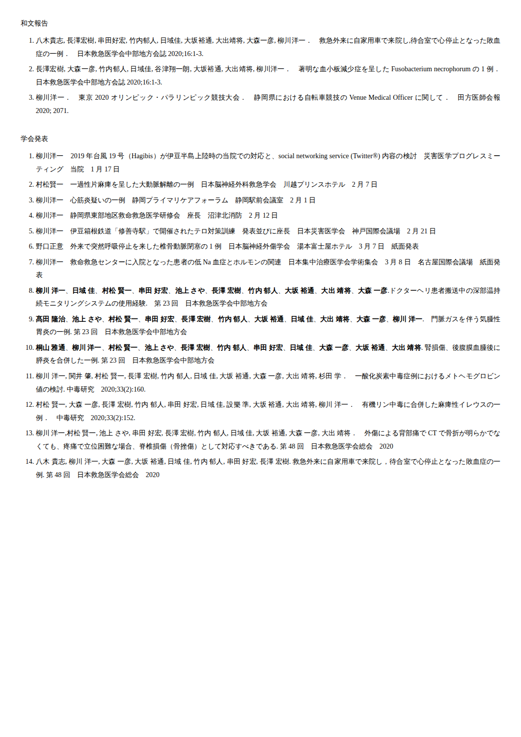和文報告
八木貴志, 長澤宏樹, 串田好宏, 竹内郁人, 日域佳, 大坂裕通, 大出靖将, 大森一彦, 柳川洋一．　救急外来に自家用車で来院し,待合室で心停止となった敗血症の一例．　日本救急医学会中部地方会誌 2020;16:1-3.
長澤宏樹, 大森一彦, 竹内郁人, 日域佳, 谷津翔一朗, 大坂裕通, 大出靖将, 柳川洋一．　著明な血小板減少症を呈した Fusobacterium necrophorum の 1 例．　日本救急医学会中部地方会誌 2020;16:1-3.
柳川洋一．　東京 2020 オリンピック・パラリンピック競技大会．　静岡県における自転車競技の Venue Medical Officer に関して．　田方医師会報 2020; 2071.
学会発表
柳川洋一　2019 年台風 19 号（Hagibis）が伊豆半島上陸時の当院での対応と、social networking service (Twitter®) 内容の検討　災害医学プログレスミーティング　当院　1 月 17 日
村松賢一　一過性片麻痺を呈した大動脈解離の一例　日本脳神経外科救急学会　川越プリンスホテル　2 月 7 日
柳川洋一　心筋炎疑いの一例　静岡プライマリケアフォーラム　静岡駅前会議室　2 月 1 日
柳川洋一　静岡県東部地区救命救急医学研修会　座長　沼津北消防　2 月 12 日
柳川洋一　伊豆箱根鉄道「修善寺駅」で開催されたテロ対策訓練　発表並びに座長　日本災害医学会　神戸国際会議場　2 月 21 日
野口正意　外来で突然呼吸停止を来した椎骨動脈閉塞の 1 例　日本脳神経外傷学会　湯本富士屋ホテル　3 月 7 日　紙面発表
柳川洋一　救命救急センターに入院となった患者の低 Na 血症とホルモンの関連　日本集中治療医学会学術集会　3 月 8 日　名古屋国際会議場　紙面発表
柳川 洋一、日域 佳、村松 賢一、串田 好宏、池上 さや、長澤 宏樹、竹内 郁人、大坂 裕通、大出 靖将、大森 一彦.ドクターヘリ患者搬送中の深部温持続モニタリングシステムの使用経験.　第 23 回　日本救急医学会中部地方会
髙田 隆治、池上 さや、村松 賢一、串田 好宏、長澤 宏樹、竹内 郁人、大坂 裕通、日域 佳、大出 靖将、大森 一彦、柳川 洋一.　門脈ガスを伴う気腫性胃炎の一例. 第 23 回　日本救急医学会中部地方会
桐山 雅通、柳川 洋一、村松 賢一、池上 さや、長澤 宏樹、竹内 郁人、串田 好宏、日域 佳、大森 一彦、大坂 裕通、大出 靖将. 腎損傷、後腹膜血腫後に膵炎を合併した一例. 第 23 回　日本救急医学会中部地方会
柳川 洋一, 関井 肇, 村松 賢一, 長澤 宏樹, 竹内 郁人, 日域 佳, 大坂 裕通, 大森 一彦, 大出 靖将, 杉田 学．　一酸化炭素中毒症例におけるメトヘモグロビン値の検討. 中毒研究　2020;33(2):160.
村松 賢一, 大森 一彦, 長澤 宏樹, 竹内 郁人, 串田 好宏, 日域 佳, 設樂 準, 大坂 裕通, 大出 靖将, 柳川 洋一．　有機リン中毒に合併した麻痺性イレウスの一例．　中毒研究　2020;33(2):152.
柳川 洋一,村松 賢一, 池上 さや, 串田 好宏, 長澤 宏樹, 竹内 郁人, 日域 佳, 大坂 裕通, 大森 一彦, 大出 靖将．　外傷による背部痛で CT で骨折が明らかでなくても、疼痛で立位困難な場合、脊椎損傷（骨挫傷）として対応すべきである. 第 48 回　日本救急医学会総会　2020
八木 貴志, 柳川 洋一, 大森 一彦, 大坂 裕通, 日域 佳, 竹内 郁人, 串田 好宏, 長澤 宏樹. 救急外来に自家用車で来院し，待合室で心停止となった敗血症の一例. 第 48 回　日本救急医学会総会　2020